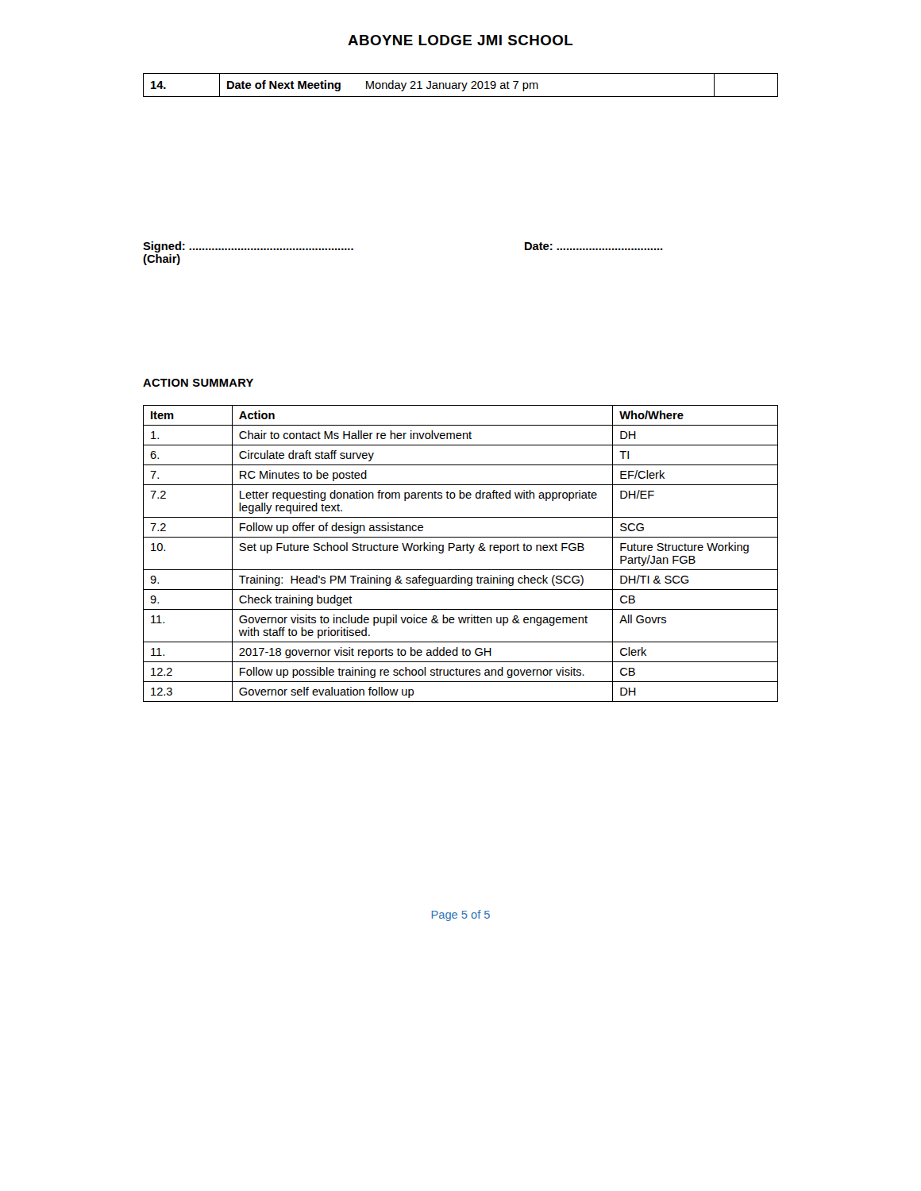ABOYNE LODGE JMI SCHOOL
| 14. | Date of Next Meeting Monday 21 January 2019 at 7 pm | |
Signed: ...................................................
(Chair)
Date: .................................
ACTION SUMMARY
| Item | Action | Who/Where |
| --- | --- | --- |
| 1. | Chair to contact Ms Haller re her involvement | DH |
| 6. | Circulate draft staff survey | TI |
| 7. | RC Minutes to be posted | EF/Clerk |
| 7.2 | Letter requesting donation from parents to be drafted with appropriate legally required text. | DH/EF |
| 7.2 | Follow up offer of design assistance | SCG |
| 10. | Set up Future School Structure Working Party & report to next FGB | Future Structure Working Party/Jan FGB |
| 9. | Training: Head's PM Training & safeguarding training check (SCG) | DH/TI & SCG |
| 9. | Check training budget | CB |
| 11. | Governor visits to include pupil voice & be written up & engagement with staff to be prioritised. | All Govrs |
| 11. | 2017-18 governor visit reports to be added to GH | Clerk |
| 12.2 | Follow up possible training re school structures and governor visits. | CB |
| 12.3 | Governor self evaluation follow up | DH |
Page 5 of 5